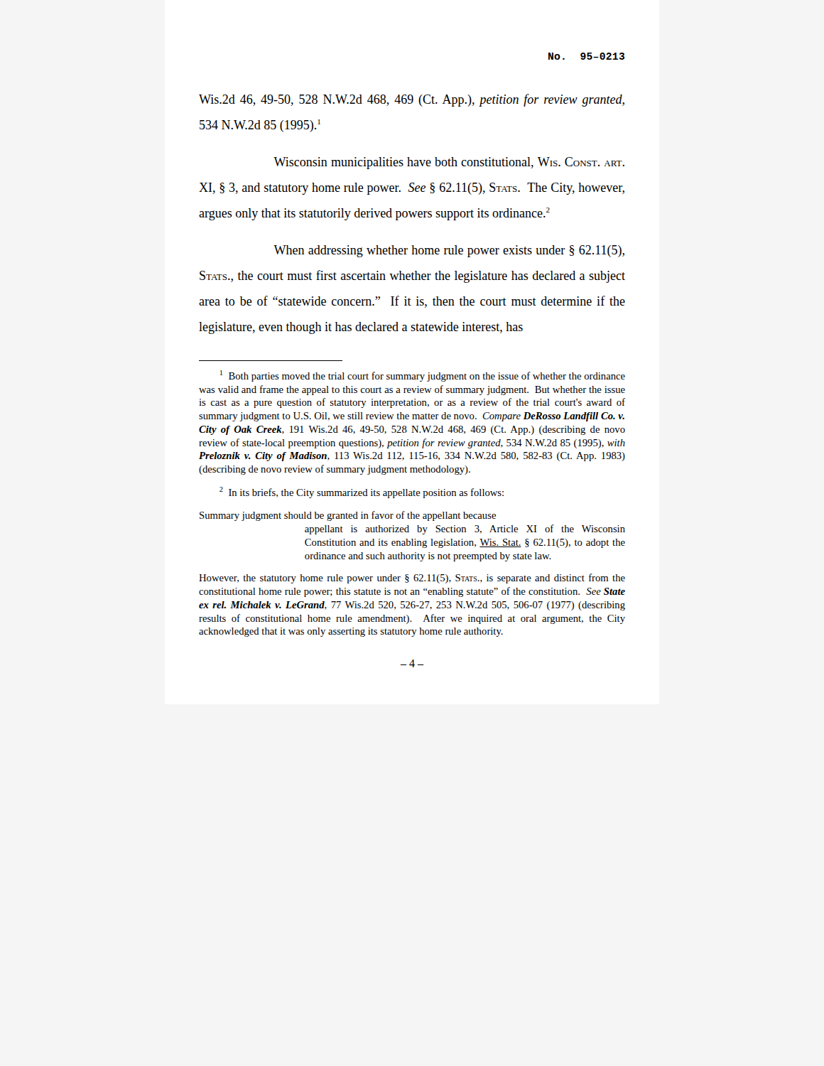No. 95–0213
Wis.2d 46, 49-50, 528 N.W.2d 468, 469 (Ct. App.), petition for review granted, 534 N.W.2d 85 (1995).1
Wisconsin municipalities have both constitutional, Wis. Const. art. XI, § 3, and statutory home rule power. See § 62.11(5), Stats. The City, however, argues only that its statutorily derived powers support its ordinance.2
When addressing whether home rule power exists under § 62.11(5), Stats., the court must first ascertain whether the legislature has declared a subject area to be of “statewide concern.” If it is, then the court must determine if the legislature, even though it has declared a statewide interest, has
1 Both parties moved the trial court for summary judgment on the issue of whether the ordinance was valid and frame the appeal to this court as a review of summary judgment. But whether the issue is cast as a pure question of statutory interpretation, or as a review of the trial court's award of summary judgment to U.S. Oil, we still review the matter de novo. Compare DeRosso Landfill Co. v. City of Oak Creek, 191 Wis.2d 46, 49-50, 528 N.W.2d 468, 469 (Ct. App.) (describing de novo review of state-local preemption questions), petition for review granted, 534 N.W.2d 85 (1995), with Preloznik v. City of Madison, 113 Wis.2d 112, 115-16, 334 N.W.2d 580, 582-83 (Ct. App. 1983) (describing de novo review of summary judgment methodology).
2 In its briefs, the City summarized its appellate position as follows:
Summary judgment should be granted in favor of the appellant because appellant is authorized by Section 3, Article XI of the Wisconsin Constitution and its enabling legislation, Wis. Stat. § 62.11(5), to adopt the ordinance and such authority is not preempted by state law.
However, the statutory home rule power under § 62.11(5), Stats., is separate and distinct from the constitutional home rule power; this statute is not an “enabling statute” of the constitution. See State ex rel. Michalek v. LeGrand, 77 Wis.2d 520, 526-27, 253 N.W.2d 505, 506-07 (1977) (describing results of constitutional home rule amendment). After we inquired at oral argument, the City acknowledged that it was only asserting its statutory home rule authority.
– 4 –